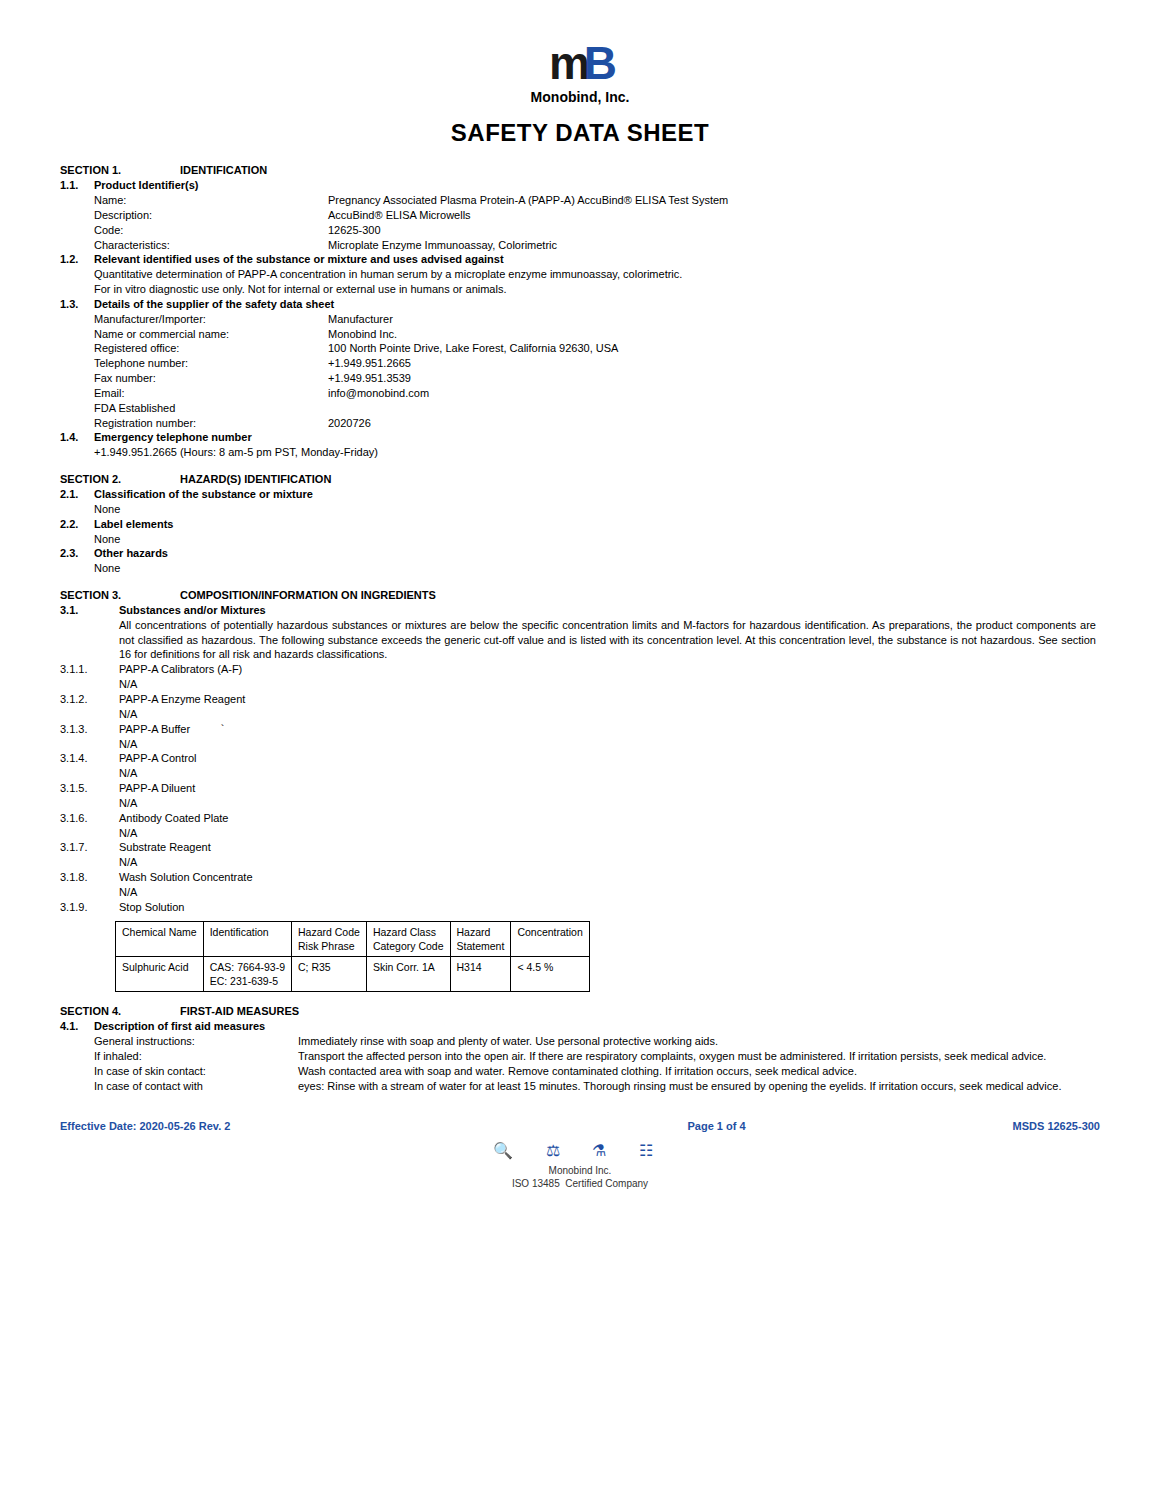mB
Monobind, Inc.
SAFETY DATA SHEET
SECTION 1. IDENTIFICATION
| 1.1. | Product Identifier(s) |
| | Name: | Pregnancy Associated Plasma Protein-A (PAPP-A) AccuBind® ELISA Test System |
| | Description: | AccuBind® ELISA Microwells |
| | Code: | 12625-300 |
| | Characteristics: | Microplate Enzyme Immunoassay, Colorimetric |
| 1.2. | Relevant identified uses of the substance or mixture and uses advised against |
| | Quantitative determination of PAPP-A concentration in human serum by a microplate enzyme immunoassay, colorimetric. |
| | For in vitro diagnostic use only. Not for internal or external use in humans or animals. |
| 1.3. | Details of the supplier of the safety data sheet |
| | Manufacturer/Importer: | Manufacturer |
| | Name or commercial name: | Monobind Inc. |
| | Registered office: | 100 North Pointe Drive, Lake Forest, California 92630, USA |
| | Telephone number: | +1.949.951.2665 |
| | Fax number: | +1.949.951.3539 |
| | Email: | info@monobind.com |
| | FDA Established | |
| | Registration number: | 2020726 |
| 1.4. | Emergency telephone number |
| | +1.949.951.2665 (Hours: 8 am-5 pm PST, Monday-Friday) |
SECTION 2. HAZARD(S) IDENTIFICATION
| 2.1. | Classification of the substance or mixture |
| | None |
| 2.2. | Label elements |
| | None |
| 2.3. | Other hazards |
| | None |
SECTION 3. COMPOSITION/INFORMATION ON INGREDIENTS
| 3.1. | Substances and/or Mixtures |
| | All concentrations of potentially hazardous substances or mixtures are below the specific concentration limits and M-factors for hazardous identification. As preparations, the product components are not classified as hazardous. The following substance exceeds the generic cut-off value and is listed with its concentration level. At this concentration level, the substance is not hazardous. See section 16 for definitions for all risk and hazards classifications. |
| 3.1.1. | PAPP-A Calibrators (A-F) | |
| | N/A | |
| 3.1.2. | PAPP-A Enzyme Reagent | |
| | N/A | |
| 3.1.3. | PAPP-A Buffer ` | |
| | N/A | |
| 3.1.4. | PAPP-A Control | |
| | N/A | |
| 3.1.5. | PAPP-A Diluent | |
| | N/A | |
| 3.1.6. | Antibody Coated Plate | |
| | N/A | |
| 3.1.7. | Substrate Reagent | |
| | N/A | |
| 3.1.8. | Wash Solution Concentrate | |
| | N/A | |
| 3.1.9. | Stop Solution | |
| Chemical Name | Identification | Hazard Code Risk Phrase | Hazard Class Category Code | Hazard Statement | Concentration |
| --- | --- | --- | --- | --- | --- |
| Sulphuric Acid | CAS: 7664-93-9 EC: 231-639-5 | C; R35 | Skin Corr. 1A | H314 | < 4.5 % |
SECTION 4. FIRST-AID MEASURES
| 4.1. | Description of first aid measures |
| | General instructions: | Immediately rinse with soap and plenty of water. Use personal protective working aids. |
| | If inhaled: | Transport the affected person into the open air. If there are respiratory complaints, oxygen must be administered. If irritation persists, seek medical advice. |
| | In case of skin contact: | Wash contacted area with soap and water. Remove contaminated clothing. If irritation occurs, seek medical advice. |
| | In case of contact with | eyes: Rinse with a stream of water for at least 15 minutes. Thorough rinsing must be ensured by opening the eyelids. If irritation occurs, seek medical advice. |
| Effective Date: 2020-05-26 Rev. 2 | Page 1 of 4 | MSDS 12625-300 |
🔍 ⚖ ⚗ ☷
Monobind Inc.
ISO 13485 Certified Company